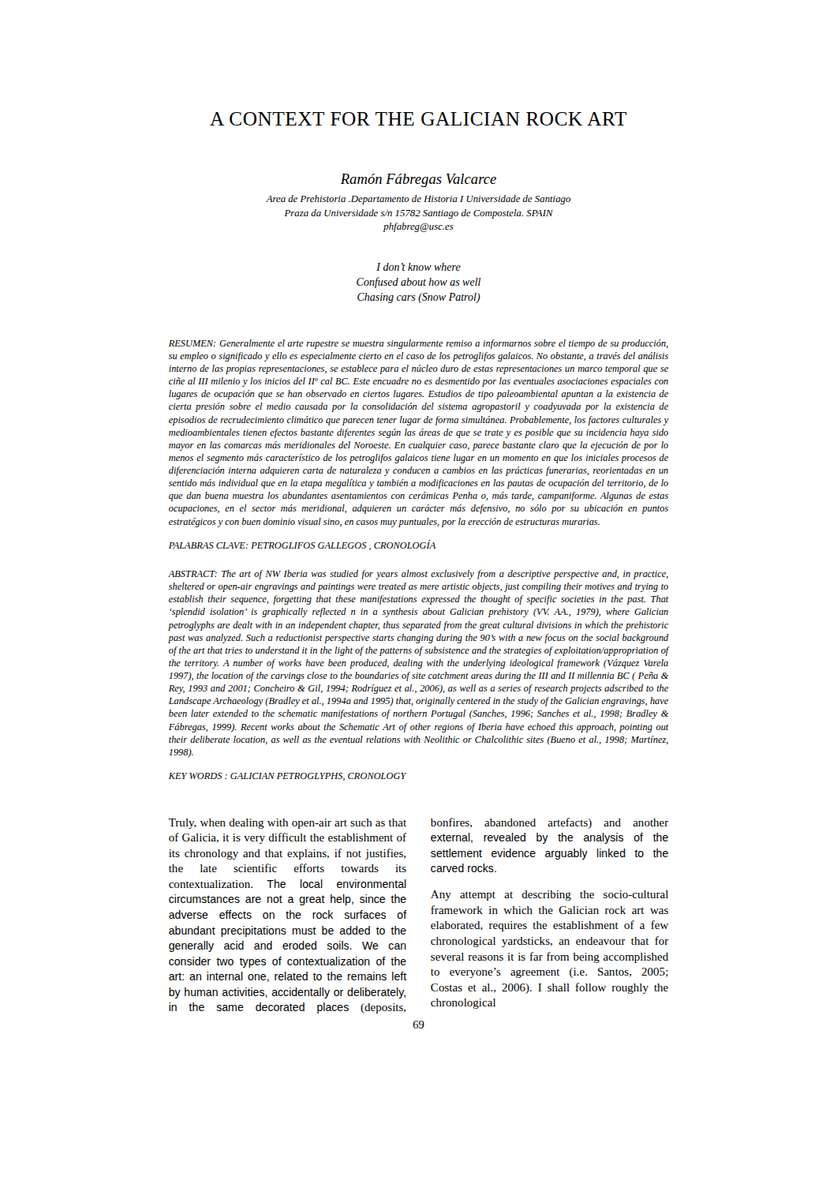A CONTEXT FOR THE GALICIAN ROCK ART
Ramón Fábregas Valcarce
Area de Prehistoria .Departamento de Historia I Universidade de Santiago
Praza da Universidade s/n 15782 Santiago de Compostela. SPAIN
phfabreg@usc.es
I don’t know where
Confused about how as well
Chasing cars (Snow Patrol)
RESUMEN: Generalmente el arte rupestre se muestra singularmente remiso a informarnos sobre el tiempo de su producción, su empleo o significado y ello es especialmente cierto en el caso de los petroglifos galaicos. No obstante, a través del análisis interno de las propias representaciones, se establece para el núcleo duro de estas representaciones un marco temporal que se ciñe al III milenio y los inicios del IIº cal BC. Este encuadre no es desmentido por las eventuales asociaciones espaciales con lugares de ocupación que se han observado en ciertos lugares. Estudios de tipo paleoambiental apuntan a la existencia de cierta presión sobre el medio causada por la consolidación del sistema agropastoril y coadyuvada por la existencia de episodios de recrudecimiento climático que parecen tener lugar de forma simultánea. Probablemente, los factores culturales y medioambientales tienen efectos bastante diferentes según las áreas de que se trate y es posible que su incidencia haya sido mayor en las comarcas más meridionales del Noroeste. En cualquier caso, parece bastante claro que la ejecución de por lo menos el segmento más característico de los petroglifos galaicos tiene lugar en un momento en que los iniciales procesos de diferenciación interna adquieren carta de naturaleza y conducen a cambios en las prácticas funerarias, reorientadas en un sentido más individual que en la etapa megalítica y también a modificaciones en las pautas de ocupación del territorio, de lo que dan buena muestra los abundantes asentamientos con cerámicas Penha o, más tarde, campaniforme. Algunas de estas ocupaciones, en el sector más meridional, adquieren un carácter más defensivo, no sólo por su ubicación en puntos estratégicos y con buen dominio visual sino, en casos muy puntuales, por la erección de estructuras murarias.
PALABRAS CLAVE: PETROGLIFOS GALLEGOS , CRONOLOGÍA
ABSTRACT: The art of NW Iberia was studied for years almost exclusively from a descriptive perspective and, in practice, sheltered or open-air engravings and paintings were treated as mere artistic objects, just compiling their motives and trying to establish their sequence, forgetting that these manifestations expressed the thought of specific societies in the past. That ‘splendid isolation’ is graphically reflected n in a synthesis about Galician prehistory (VV. AA., 1979), where Galician petroglyphs are dealt with in an independent chapter, thus separated from the great cultural divisions in which the prehistoric past was analyzed. Such a reductionist perspective starts changing during the 90’s with a new focus on the social background of the art that tries to understand it in the light of the patterns of subsistence and the strategies of exploitation/appropriation of the territory. A number of works have been produced, dealing with the underlying ideological framework (Vázquez Varela 1997), the location of the carvings close to the boundaries of site catchment areas during the III and II millennia BC ( Peña & Rey, 1993 and 2001; Concheiro & Gil, 1994; Rodríguez et al., 2006), as well as a series of research projects adscribed to the Landscape Archaeology (Bradley et al., 1994a and 1995) that, originally centered in the study of the Galician engravings, have been later extended to the schematic manifestations of northern Portugal (Sanches, 1996; Sanches et al., 1998; Bradley & Fábregas, 1999). Recent works about the Schematic Art of other regions of Iberia have echoed this approach, pointing out their deliberate location, as well as the eventual relations with Neolithic or Chalcolithic sites (Bueno et al., 1998; Martínez, 1998).
KEY WORDS : GALICIAN PETROGLYPHS, CRONOLOGY
Truly, when dealing with open-air art such as that of Galicia, it is very difficult the establishment of its chronology and that explains, if not justifies, the late scientific efforts towards its contextualization. The local environmental circumstances are not a great help, since the adverse effects on the rock surfaces of abundant precipitations must be added to the generally acid and eroded soils. We can consider two types of contextualization of the art: an internal one, related to the remains left by human activities, accidentally or deliberately, in the same decorated places (deposits, bonfires, abandoned artefacts) and another external, revealed by the analysis of the settlement evidence arguably linked to the carved rocks.
Any attempt at describing the socio-cultural framework in which the Galician rock art was elaborated, requires the establishment of a few chronological yardsticks, an endeavour that for several reasons it is far from being accomplished to everyone’s agreement (i.e. Santos, 2005; Costas et al., 2006). I shall follow roughly the chronological
69